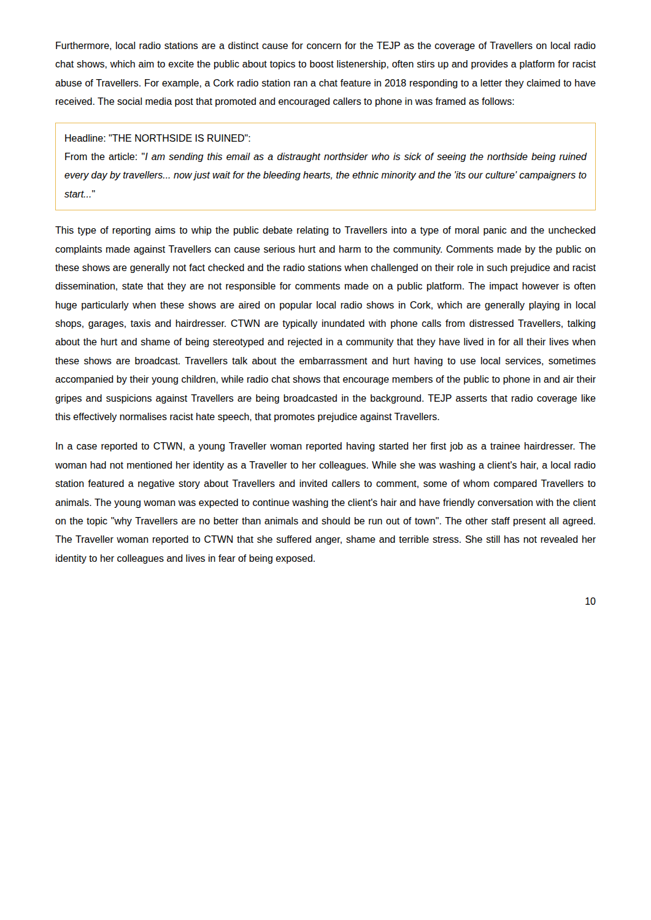Furthermore, local radio stations are a distinct cause for concern for the TEJP as the coverage of Travellers on local radio chat shows, which aim to excite the public about topics to boost listenership, often stirs up and provides a platform for racist abuse of Travellers. For example, a Cork radio station ran a chat feature in 2018 responding to a letter they claimed to have received. The social media post that promoted and encouraged callers to phone in was framed as follows:
Headline: "THE NORTHSIDE IS RUINED":
From the article: "I am sending this email as a distraught northsider who is sick of seeing the northside being ruined every day by travellers... now just wait for the bleeding hearts, the ethnic minority and the 'its our culture' campaigners to start..."
This type of reporting aims to whip the public debate relating to Travellers into a type of moral panic and the unchecked complaints made against Travellers can cause serious hurt and harm to the community. Comments made by the public on these shows are generally not fact checked and the radio stations when challenged on their role in such prejudice and racist dissemination, state that they are not responsible for comments made on a public platform. The impact however is often huge particularly when these shows are aired on popular local radio shows in Cork, which are generally playing in local shops, garages, taxis and hairdresser. CTWN are typically inundated with phone calls from distressed Travellers, talking about the hurt and shame of being stereotyped and rejected in a community that they have lived in for all their lives when these shows are broadcast. Travellers talk about the embarrassment and hurt having to use local services, sometimes accompanied by their young children, while radio chat shows that encourage members of the public to phone in and air their gripes and suspicions against Travellers are being broadcasted in the background. TEJP asserts that radio coverage like this effectively normalises racist hate speech, that promotes prejudice against Travellers.
In a case reported to CTWN, a young Traveller woman reported having started her first job as a trainee hairdresser. The woman had not mentioned her identity as a Traveller to her colleagues. While she was washing a client's hair, a local radio station featured a negative story about Travellers and invited callers to comment, some of whom compared Travellers to animals. The young woman was expected to continue washing the client's hair and have friendly conversation with the client on the topic "why Travellers are no better than animals and should be run out of town". The other staff present all agreed. The Traveller woman reported to CTWN that she suffered anger, shame and terrible stress. She still has not revealed her identity to her colleagues and lives in fear of being exposed.
10